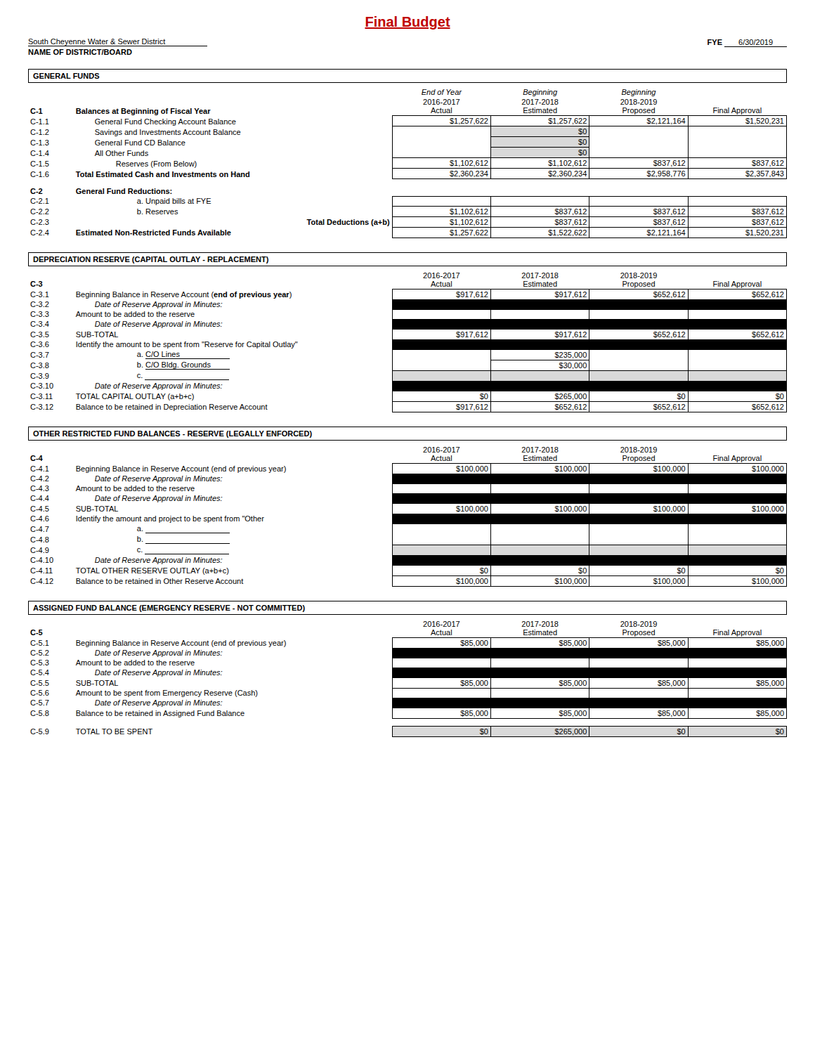Final Budget
South Cheyenne Water & Sewer District
FYE 6/30/2019
NAME OF DISTRICT/BOARD
GENERAL FUNDS
| | | End of Year | Beginning | Beginning | |
| C-1 | Balances at Beginning of Fiscal Year | 2016-2017 Actual | 2017-2018 Estimated | 2018-2019 Proposed | Final Approval |
| C-1.1 | General Fund Checking Account Balance | $1,257,622 | $1,257,622 | $2,121,164 | $1,520,231 |
| C-1.2 | Savings and Investments Account Balance | | $0 | | |
| C-1.3 | General Fund CD Balance | | $0 | | |
| C-1.4 | All Other Funds | | $0 | | |
| C-1.5 | Reserves (From Below) | $1,102,612 | $1,102,612 | $837,612 | $837,612 |
| C-1.6 | Total Estimated Cash and Investments on Hand | $2,360,234 | $2,360,234 | $2,958,776 | $2,357,843 |
| C-2 | General Fund Reductions: | | | | |
| C-2.1 | a. Unpaid bills at FYE | | | | |
| C-2.2 | b. Reserves | $1,102,612 | $837,612 | $837,612 | $837,612 |
| C-2.3 | Total Deductions (a+b) | $1,102,612 | $837,612 | $837,612 | $837,612 |
| C-2.4 | Estimated Non-Restricted Funds Available | $1,257,622 | $1,522,622 | $2,121,164 | $1,520,231 |
DEPRECIATION RESERVE (CAPITAL OUTLAY - REPLACEMENT)
| C-3 | | 2016-2017 Actual | 2017-2018 Estimated | 2018-2019 Proposed | Final Approval |
| C-3.1 | Beginning Balance in Reserve Account ( end of previous year ) | $917,612 | $917,612 | $652,612 | $652,612 |
| C-3.2 | Date of Reserve Approval in Minutes: | | | | |
| C-3.3 | Amount to be added to the reserve | | | | |
| C-3.4 | Date of Reserve Approval in Minutes: | | | | |
| C-3.5 | SUB-TOTAL | $917,612 | $917,612 | $652,612 | $652,612 |
| C-3.6 | Identify the amount to be spent from "Reserve for Capital Outlay" | | | | |
| C-3.7 | a. C/O Lines | | $235,000 | | |
| C-3.8 | b. C/O Bldg. Grounds | | $30,000 | | |
| C-3.9 | c. | | | | |
| C-3.10 | Date of Reserve Approval in Minutes: | | | | |
| C-3.11 | TOTAL CAPITAL OUTLAY (a+b+c) | $0 | $265,000 | $0 | $0 |
| C-3.12 | Balance to be retained in Depreciation Reserve Account | $917,612 | $652,612 | $652,612 | $652,612 |
OTHER RESTRICTED FUND BALANCES - RESERVE (LEGALLY ENFORCED)
| C-4 | | 2016-2017 Actual | 2017-2018 Estimated | 2018-2019 Proposed | Final Approval |
| C-4.1 | Beginning Balance in Reserve Account (end of previous year) | $100,000 | $100,000 | $100,000 | $100,000 |
| C-4.2 | Date of Reserve Approval in Minutes: | | | | |
| C-4.3 | Amount to be added to the reserve | | | | |
| C-4.4 | Date of Reserve Approval in Minutes: | | | | |
| C-4.5 | SUB-TOTAL | $100,000 | $100,000 | $100,000 | $100,000 |
| C-4.6 | Identify the amount and project to be spent from "Other | | | | |
| C-4.7 | a. | | | | |
| C-4.8 | b. | | | | |
| C-4.9 | c. | | | | |
| C-4.10 | Date of Reserve Approval in Minutes: | | | | |
| C-4.11 | TOTAL OTHER RESERVE OUTLAY (a+b+c) | $0 | $0 | $0 | $0 |
| C-4.12 | Balance to be retained in Other Reserve Account | $100,000 | $100,000 | $100,000 | $100,000 |
ASSIGNED FUND BALANCE (EMERGENCY RESERVE - NOT COMMITTED)
| C-5 | | 2016-2017 Actual | 2017-2018 Estimated | 2018-2019 Proposed | Final Approval |
| C-5.1 | Beginning Balance in Reserve Account (end of previous year) | $85,000 | $85,000 | $85,000 | $85,000 |
| C-5.2 | Date of Reserve Approval in Minutes: | | | | |
| C-5.3 | Amount to be added to the reserve | | | | |
| C-5.4 | Date of Reserve Approval in Minutes: | | | | |
| C-5.5 | SUB-TOTAL | $85,000 | $85,000 | $85,000 | $85,000 |
| C-5.6 | Amount to be spent from Emergency Reserve (Cash) | | | | |
| C-5.7 | Date of Reserve Approval in Minutes: | | | | |
| C-5.8 | Balance to be retained in Assigned Fund Balance | $85,000 | $85,000 | $85,000 | $85,000 |
| C-5.9 | TOTAL TO BE SPENT | $0 | $265,000 | $0 | $0 |